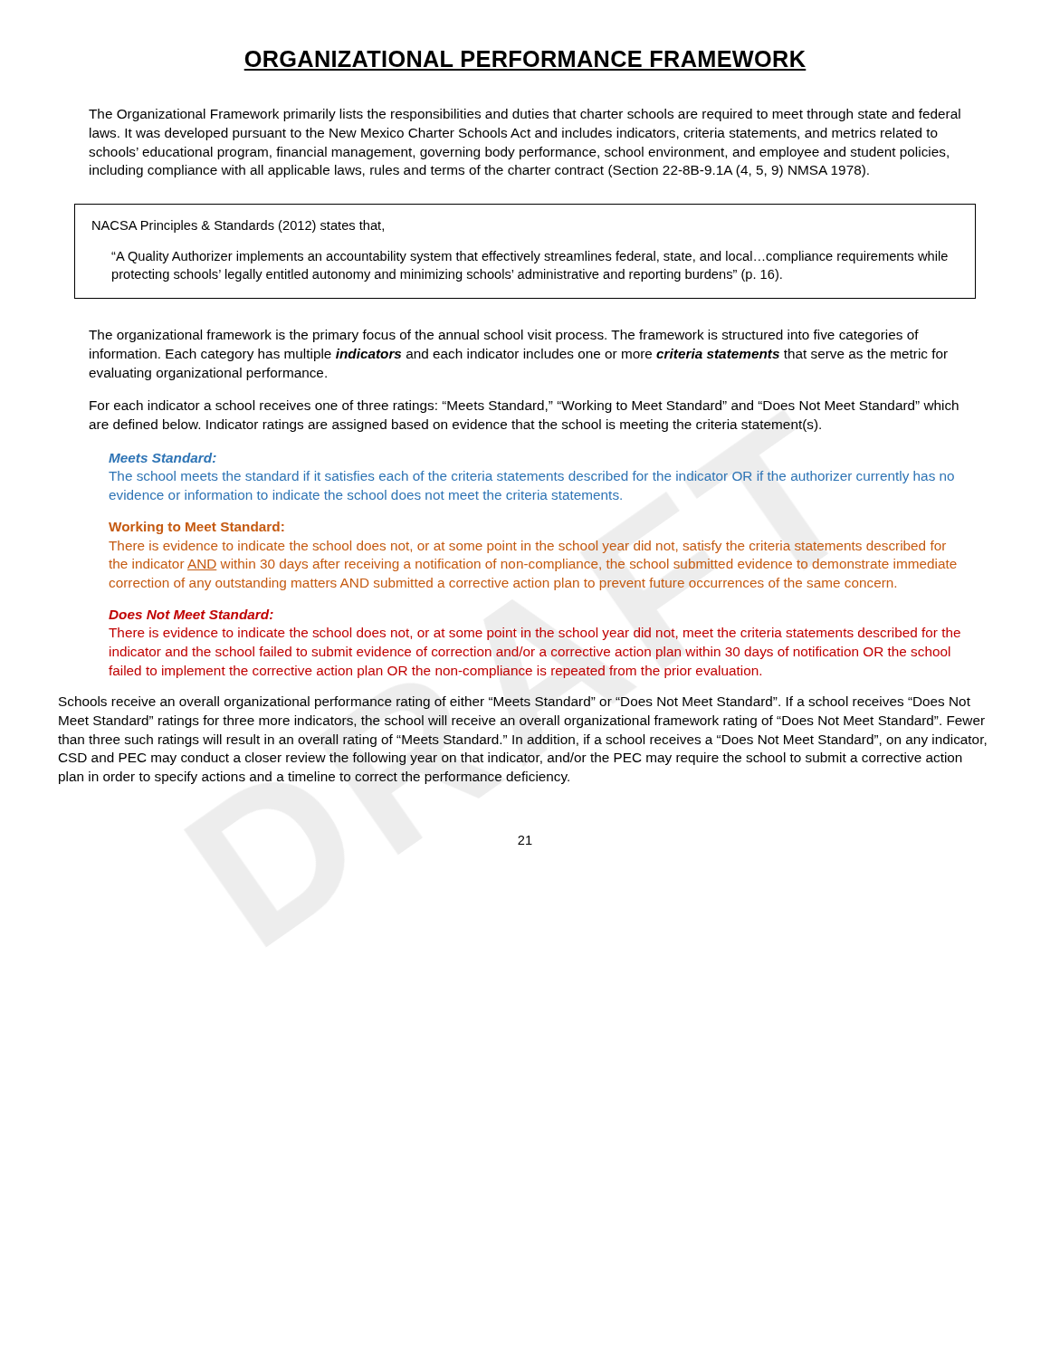DRAFT
ORGANIZATIONAL PERFORMANCE FRAMEWORK
The Organizational Framework primarily lists the responsibilities and duties that charter schools are required to meet through state and federal laws. It was developed pursuant to the New Mexico Charter Schools Act and includes indicators, criteria statements, and metrics related to schools’ educational program, financial management, governing body performance, school environment, and employee and student policies, including compliance with all applicable laws, rules and terms of the charter contract (Section 22-8B-9.1A (4, 5, 9) NMSA 1978).
NACSA Principles & Standards (2012) states that,
“A Quality Authorizer implements an accountability system that effectively streamlines federal, state, and local…compliance requirements while protecting schools’ legally entitled autonomy and minimizing schools’ administrative and reporting burdens” (p. 16).
The organizational framework is the primary focus of the annual school visit process. The framework is structured into five categories of information. Each category has multiple indicators and each indicator includes one or more criteria statements that serve as the metric for evaluating organizational performance.
For each indicator a school receives one of three ratings: “Meets Standard,” “Working to Meet Standard” and “Does Not Meet Standard” which are defined below. Indicator ratings are assigned based on evidence that the school is meeting the criteria statement(s).
Meets Standard:
The school meets the standard if it satisfies each of the criteria statements described for the indicator OR if the authorizer currently has no evidence or information to indicate the school does not meet the criteria statements.
Working to Meet Standard:
There is evidence to indicate the school does not, or at some point in the school year did not, satisfy the criteria statements described for the indicator AND within 30 days after receiving a notification of non-compliance, the school submitted evidence to demonstrate immediate correction of any outstanding matters AND submitted a corrective action plan to prevent future occurrences of the same concern.
Does Not Meet Standard:
There is evidence to indicate the school does not, or at some point in the school year did not, meet the criteria statements described for the indicator and the school failed to submit evidence of correction and/or a corrective action plan within 30 days of notification OR the school failed to implement the corrective action plan OR the non-compliance is repeated from the prior evaluation.
Schools receive an overall organizational performance rating of either “Meets Standard” or “Does Not Meet Standard”. If a school receives “Does Not Meet Standard” ratings for three more indicators, the school will receive an overall organizational framework rating of “Does Not Meet Standard”. Fewer than three such ratings will result in an overall rating of “Meets Standard.” In addition, if a school receives a “Does Not Meet Standard”, on any indicator, CSD and PEC may conduct a closer review the following year on that indicator, and/or the PEC may require the school to submit a corrective action plan in order to specify actions and a timeline to correct the performance deficiency.
21